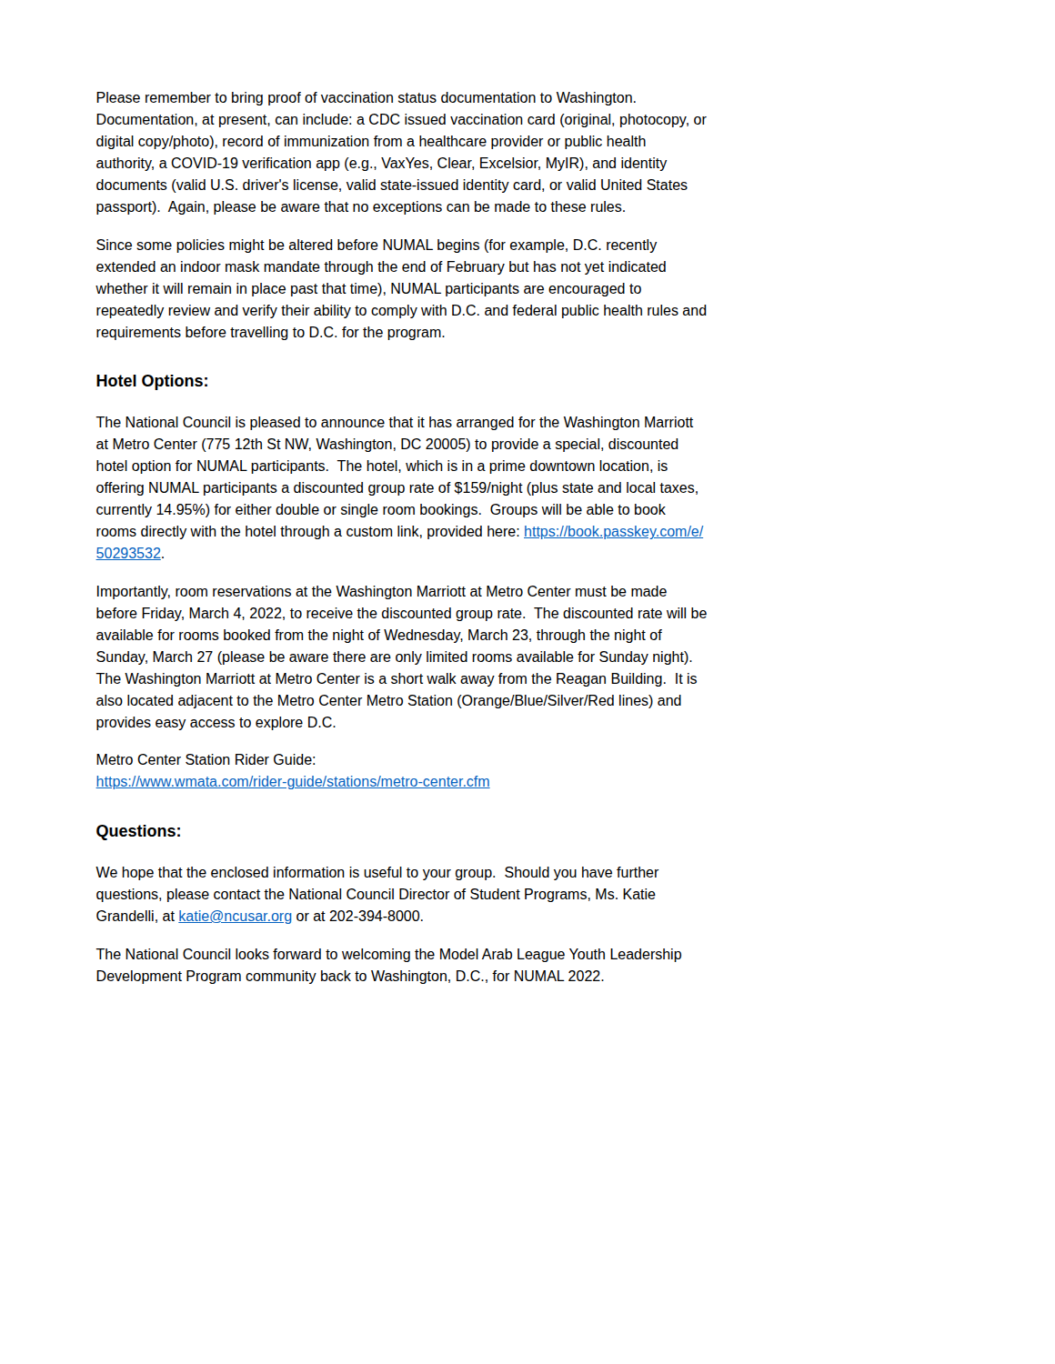Please remember to bring proof of vaccination status documentation to Washington. Documentation, at present, can include: a CDC issued vaccination card (original, photocopy, or digital copy/photo), record of immunization from a healthcare provider or public health authority, a COVID-19 verification app (e.g., VaxYes, Clear, Excelsior, MyIR), and identity documents (valid U.S. driver's license, valid state-issued identity card, or valid United States passport). Again, please be aware that no exceptions can be made to these rules.
Since some policies might be altered before NUMAL begins (for example, D.C. recently extended an indoor mask mandate through the end of February but has not yet indicated whether it will remain in place past that time), NUMAL participants are encouraged to repeatedly review and verify their ability to comply with D.C. and federal public health rules and requirements before travelling to D.C. for the program.
Hotel Options:
The National Council is pleased to announce that it has arranged for the Washington Marriott at Metro Center (775 12th St NW, Washington, DC 20005) to provide a special, discounted hotel option for NUMAL participants. The hotel, which is in a prime downtown location, is offering NUMAL participants a discounted group rate of $159/night (plus state and local taxes, currently 14.95%) for either double or single room bookings. Groups will be able to book rooms directly with the hotel through a custom link, provided here: https://book.passkey.com/e/50293532.
Importantly, room reservations at the Washington Marriott at Metro Center must be made before Friday, March 4, 2022, to receive the discounted group rate. The discounted rate will be available for rooms booked from the night of Wednesday, March 23, through the night of Sunday, March 27 (please be aware there are only limited rooms available for Sunday night). The Washington Marriott at Metro Center is a short walk away from the Reagan Building. It is also located adjacent to the Metro Center Metro Station (Orange/Blue/Silver/Red lines) and provides easy access to explore D.C.
Metro Center Station Rider Guide:
https://www.wmata.com/rider-guide/stations/metro-center.cfm
Questions:
We hope that the enclosed information is useful to your group. Should you have further questions, please contact the National Council Director of Student Programs, Ms. Katie Grandelli, at katie@ncusar.org or at 202-394-8000.
The National Council looks forward to welcoming the Model Arab League Youth Leadership Development Program community back to Washington, D.C., for NUMAL 2022.